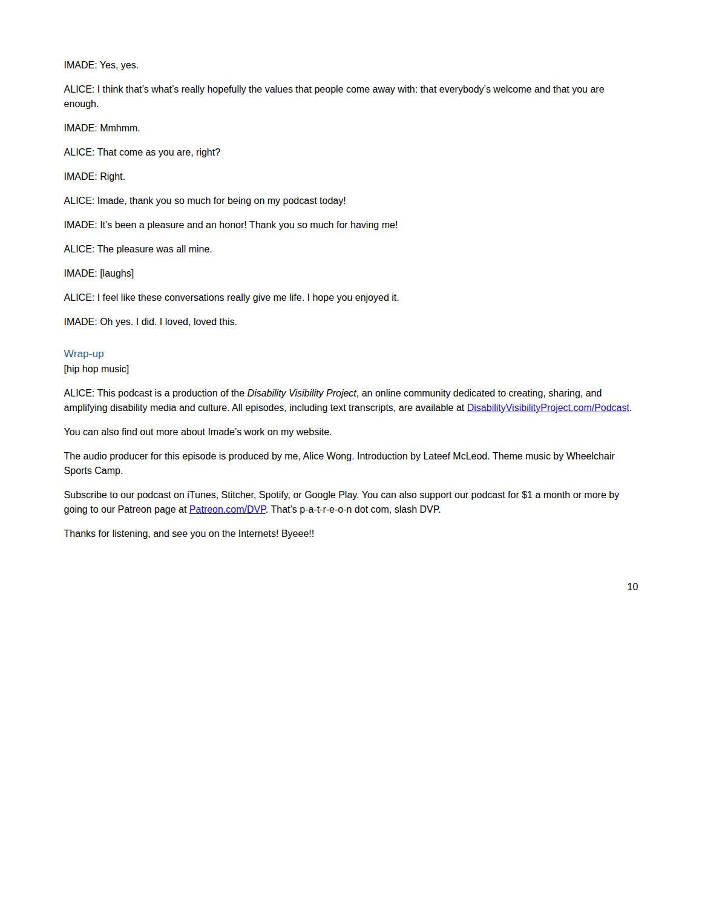IMADE: Yes, yes.
ALICE: I think that’s what’s really hopefully the values that people come away with: that everybody’s welcome and that you are enough.
IMADE: Mmhmm.
ALICE: That come as you are, right?
IMADE: Right.
ALICE: Imade, thank you so much for being on my podcast today!
IMADE: It’s been a pleasure and an honor! Thank you so much for having me!
ALICE: The pleasure was all mine.
IMADE: [laughs]
ALICE: I feel like these conversations really give me life. I hope you enjoyed it.
IMADE: Oh yes. I did. I loved, loved this.
Wrap-up
[hip hop music]
ALICE: This podcast is a production of the Disability Visibility Project, an online community dedicated to creating, sharing, and amplifying disability media and culture. All episodes, including text transcripts, are available at DisabilityVisibilityProject.com/Podcast.
You can also find out more about Imade’s work on my website.
The audio producer for this episode is produced by me, Alice Wong. Introduction by Lateef McLeod. Theme music by Wheelchair Sports Camp.
Subscribe to our podcast on iTunes, Stitcher, Spotify, or Google Play. You can also support our podcast for $1 a month or more by going to our Patreon page at Patreon.com/DVP. That’s p-a-t-r-e-o-n dot com, slash DVP.
Thanks for listening, and see you on the Internets! Byeee!!
10